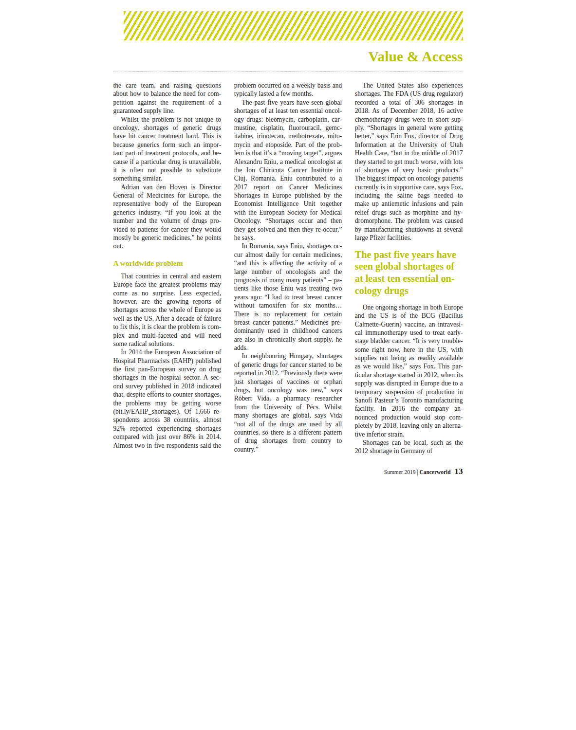Value & Access
the care team, and raising questions about how to balance the need for competition against the requirement of a guaranteed supply line.
Whilst the problem is not unique to oncology, shortages of generic drugs have hit cancer treatment hard. This is because generics form such an important part of treatment protocols, and because if a particular drug is unavailable, it is often not possible to substitute something similar.
Adrian van den Hoven is Director General of Medicines for Europe, the representative body of the European generics industry. “If you look at the number and the volume of drugs provided to patients for cancer they would mostly be generic medicines,” he points out.
A worldwide problem
That countries in central and eastern Europe face the greatest problems may come as no surprise. Less expected, however, are the growing reports of shortages across the whole of Europe as well as the US. After a decade of failure to fix this, it is clear the problem is complex and multi-faceted and will need some radical solutions.
In 2014 the European Association of Hospital Pharmacists (EAHP) published the first pan-European survey on drug shortages in the hospital sector. A second survey published in 2018 indicated that, despite efforts to counter shortages, the problems may be getting worse (bit.ly/EAHP_shortages). Of 1,666 respondents across 38 countries, almost 92% reported experiencing shortages compared with just over 86% in 2014. Almost two in five respondents said the problem occurred on a weekly basis and typically lasted a few months.
The past five years have seen global shortages of at least ten essential oncology drugs: bleomycin, carboplatin, carmustine, cisplatin, fluorouracil, gemcitabine, irinotecan, methotrexate, mitomycin and etoposide. Part of the problem is that it’s a “moving target”, argues Alexandru Eniu, a medical oncologist at the Ion Chiricuta Cancer Institute in Cluj, Romania. Eniu contributed to a 2017 report on Cancer Medicines Shortages in Europe published by the Economist Intelligence Unit together with the European Society for Medical Oncology. “Shortages occur and then they get solved and then they re-occur,” he says.
In Romania, says Eniu, shortages occur almost daily for certain medicines, “and this is affecting the activity of a large number of oncologists and the prognosis of many many patients” – patients like those Eniu was treating two years ago: “I had to treat breast cancer without tamoxifen for six months… There is no replacement for certain breast cancer patients.” Medicines predominantly used in childhood cancers are also in chronically short supply, he adds.
In neighbouring Hungary, shortages of generic drugs for cancer started to be reported in 2012. “Previously there were just shortages of vaccines or orphan drugs, but oncology was new,” says Róbert Vida, a pharmacy researcher from the University of Pécs. Whilst many shortages are global, says Vida “not all of the drugs are used by all countries, so there is a different pattern of drug shortages from country to country.”
The United States also experiences shortages. The FDA (US drug regulator) recorded a total of 306 shortages in 2018. As of December 2018, 16 active chemotherapy drugs were in short supply. “Shortages in general were getting better,” says Erin Fox, director of Drug Information at the University of Utah Health Care, “but in the middle of 2017 they started to get much worse, with lots of shortages of very basic products.” The biggest impact on oncology patients currently is in supportive care, says Fox, including the saline bags needed to make up antiemetic infusions and pain relief drugs such as morphine and hydromorphone. The problem was caused by manufacturing shutdowns at several large Pfizer facilities.
The past five years have seen global shortages of at least ten essential oncology drugs
One ongoing shortage in both Europe and the US is of the BCG (Bacillus Calmette-Guerin) vaccine, an intravesical immunotherapy used to treat early-stage bladder cancer. “It is very troublesome right now, here in the US, with supplies not being as readily available as we would like,” says Fox. This particular shortage started in 2012, when its supply was disrupted in Europe due to a temporary suspension of production in Sanofi Pasteur’s Toronto manufacturing facility. In 2016 the company announced production would stop completely by 2018, leaving only an alternative inferior strain.
Shortages can be local, such as the 2012 shortage in Germany of
Summer 2019 | Cancerworld 13